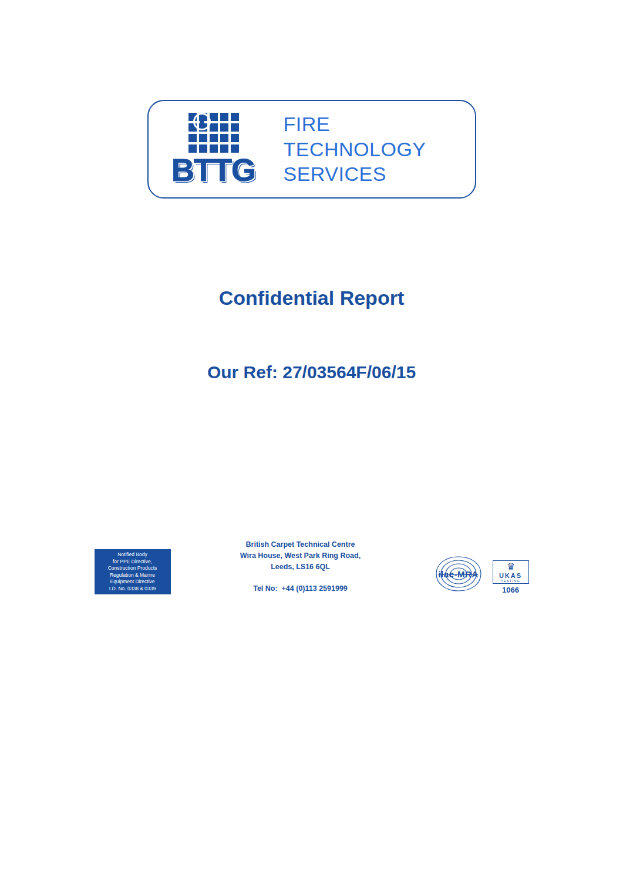BTTG
FIRE
TECHNOLOGY
SERVICES
Confidential Report
Our Ref: 27/03564F/06/15
Notified Body
for PPE Directive,
Construction Products
Regulation & Marine
Equipment Directive
I.D. No. 0338 & 0339
British Carpet Technical Centre
Wira House, West Park Ring Road,
Leeds, LS16 6QL
Tel No: +44 (0)113 2591999
ilac-MRA
♛
UKAS
TESTING
1066